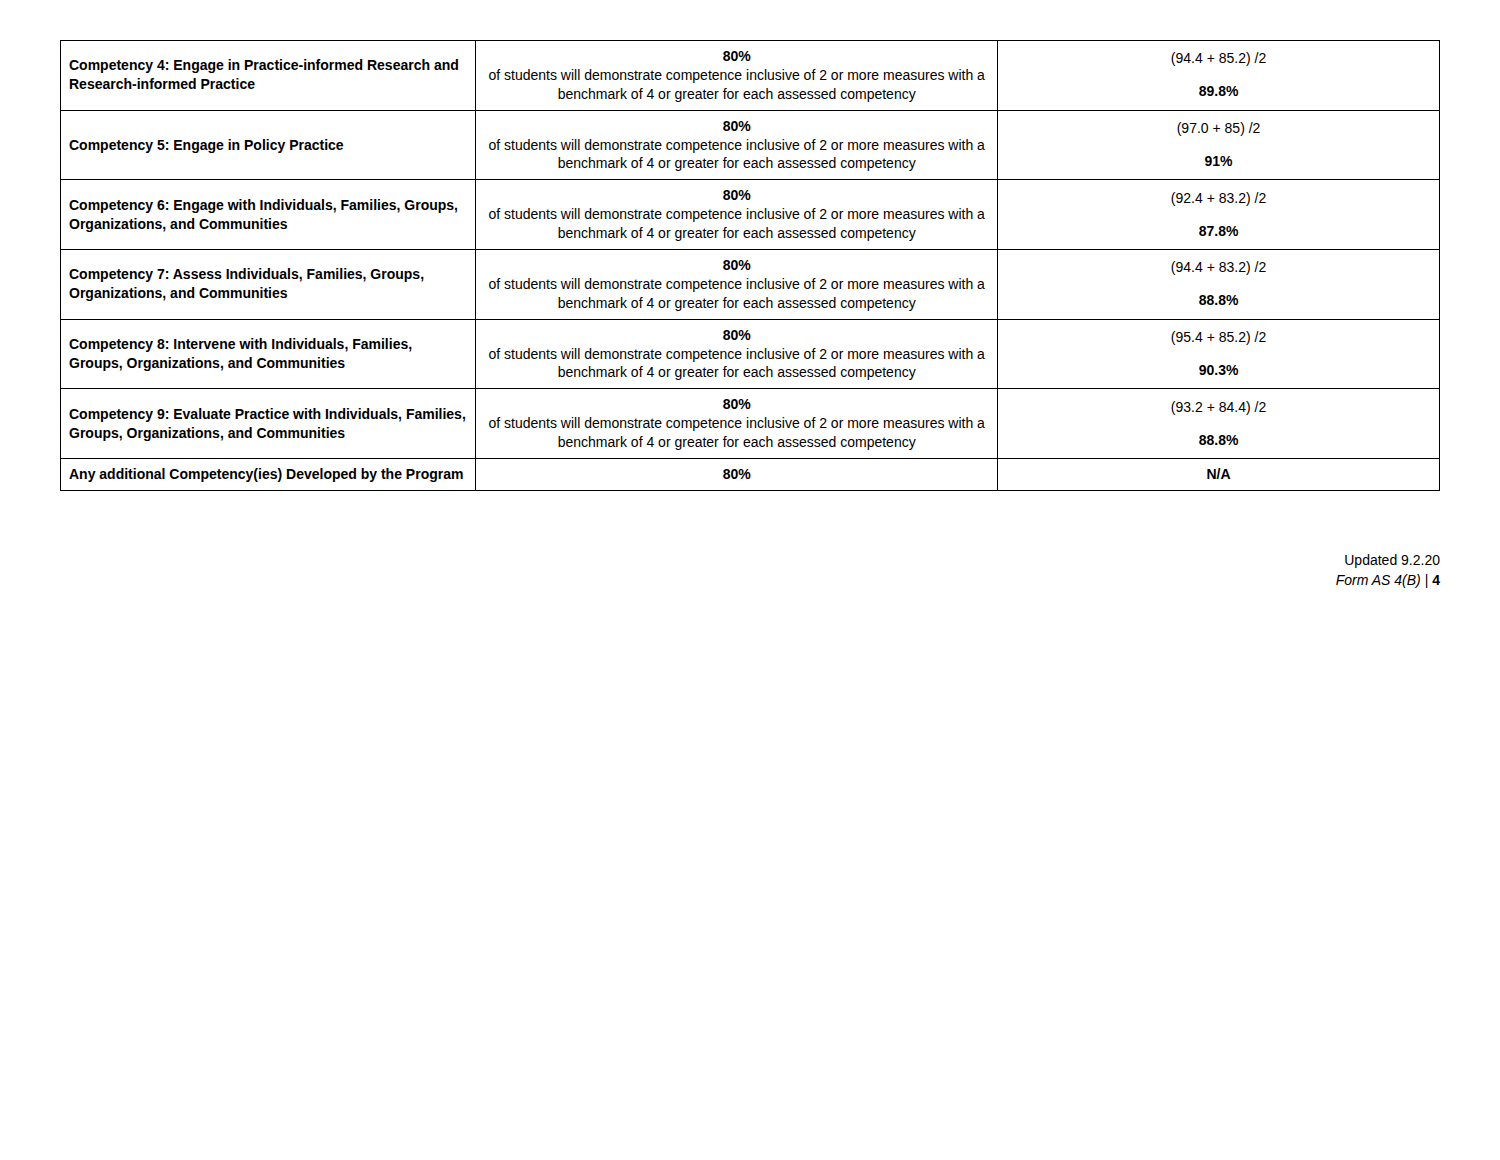| Competency 4: Engage in Practice-informed Research and Research-informed Practice | 80% of students will demonstrate competence inclusive of 2 or more measures with a benchmark of 4 or greater for each assessed competency | (94.4 + 85.2) /2 89.8% |
| Competency 5: Engage in Policy Practice | 80% of students will demonstrate competence inclusive of 2 or more measures with a benchmark of 4 or greater for each assessed competency | (97.0 + 85) /2 91% |
| Competency 6: Engage with Individuals, Families, Groups, Organizations, and Communities | 80% of students will demonstrate competence inclusive of 2 or more measures with a benchmark of 4 or greater for each assessed competency | (92.4 + 83.2) /2 87.8% |
| Competency 7: Assess Individuals, Families, Groups, Organizations, and Communities | 80% of students will demonstrate competence inclusive of 2 or more measures with a benchmark of 4 or greater for each assessed competency | (94.4 + 83.2) /2 88.8% |
| Competency 8: Intervene with Individuals, Families, Groups, Organizations, and Communities | 80% of students will demonstrate competence inclusive of 2 or more measures with a benchmark of 4 or greater for each assessed competency | (95.4 + 85.2) /2 90.3% |
| Competency 9: Evaluate Practice with Individuals, Families, Groups, Organizations, and Communities | 80% of students will demonstrate competence inclusive of 2 or more measures with a benchmark of 4 or greater for each assessed competency | (93.2 + 84.4) /2 88.8% |
| Any additional Competency(ies) Developed by the Program | 80% | N/A |
Updated 9.2.20
Form AS 4(B) | 4